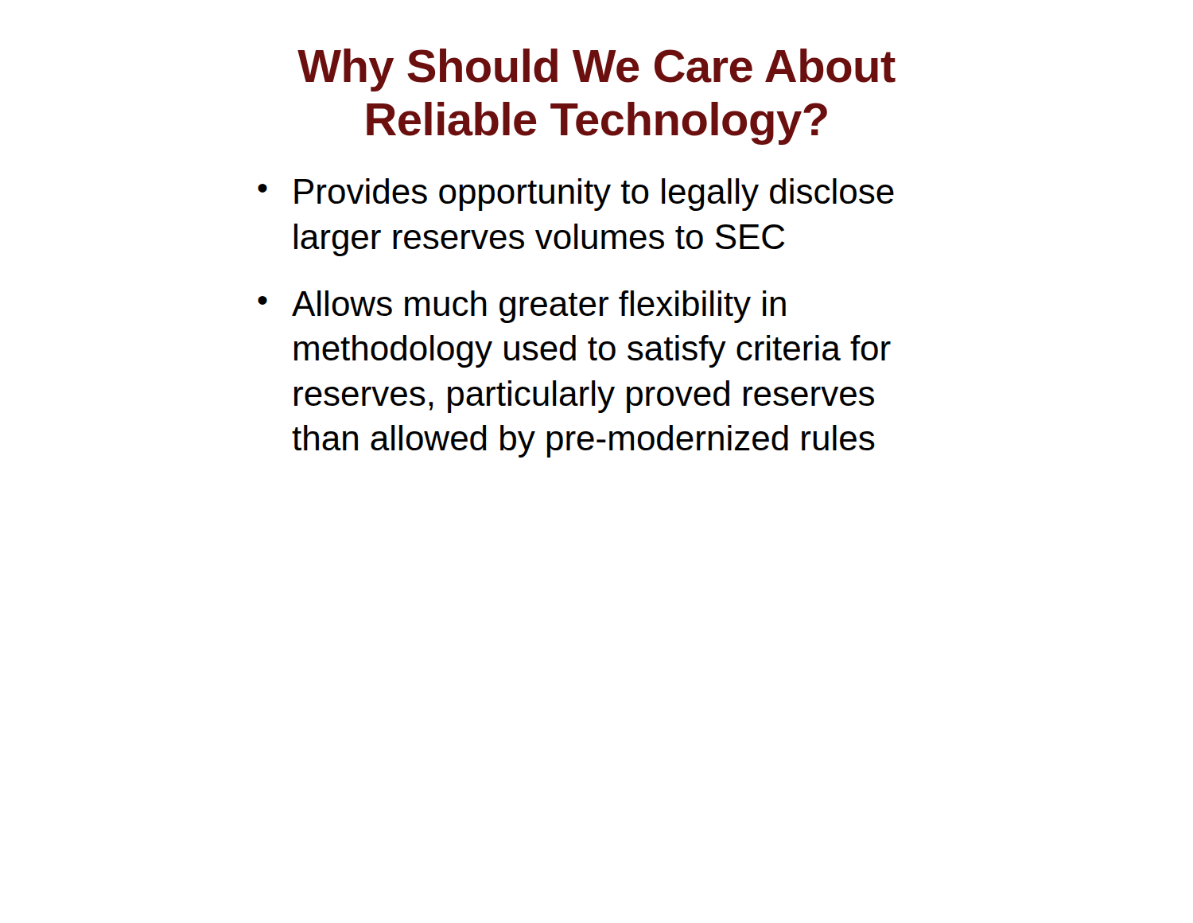Why Should We Care About Reliable Technology?
Provides opportunity to legally disclose larger reserves volumes to SEC
Allows much greater flexibility in methodology used to satisfy criteria for reserves, particularly proved reserves than allowed by pre-modernized rules